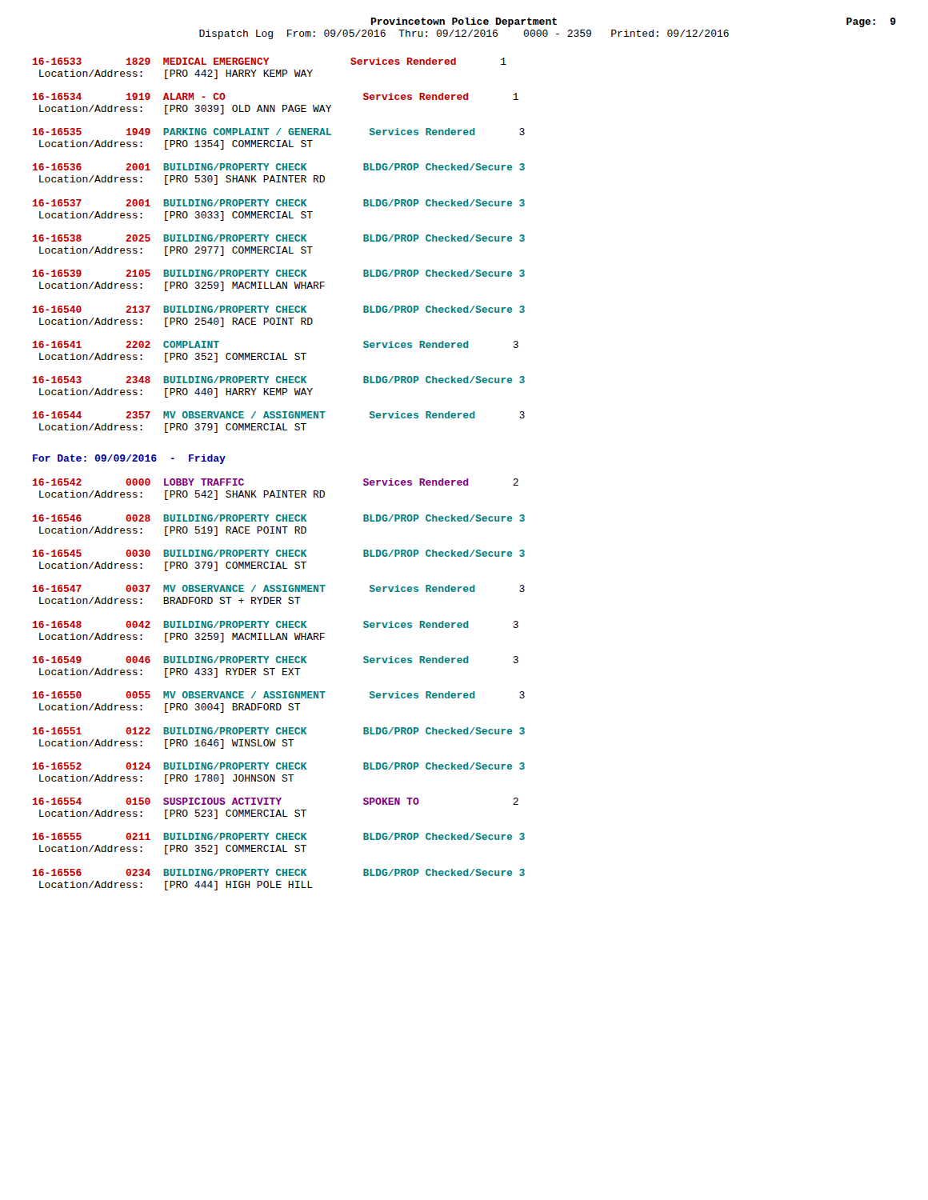Provincetown Police Department Page: 9
Dispatch Log From: 09/05/2016 Thru: 09/12/2016 0000 - 2359 Printed: 09/12/2016
16-16533 1829 MEDICAL EMERGENCY Services Rendered 1
Location/Address: [PRO 442] HARRY KEMP WAY
16-16534 1919 ALARM - CO Services Rendered 1
Location/Address: [PRO 3039] OLD ANN PAGE WAY
16-16535 1949 PARKING COMPLAINT / GENERAL Services Rendered 3
Location/Address: [PRO 1354] COMMERCIAL ST
16-16536 2001 BUILDING/PROPERTY CHECK BLDG/PROP Checked/Secure 3
Location/Address: [PRO 530] SHANK PAINTER RD
16-16537 2001 BUILDING/PROPERTY CHECK BLDG/PROP Checked/Secure 3
Location/Address: [PRO 3033] COMMERCIAL ST
16-16538 2025 BUILDING/PROPERTY CHECK BLDG/PROP Checked/Secure 3
Location/Address: [PRO 2977] COMMERCIAL ST
16-16539 2105 BUILDING/PROPERTY CHECK BLDG/PROP Checked/Secure 3
Location/Address: [PRO 3259] MACMILLAN WHARF
16-16540 2137 BUILDING/PROPERTY CHECK BLDG/PROP Checked/Secure 3
Location/Address: [PRO 2540] RACE POINT RD
16-16541 2202 COMPLAINT Services Rendered 3
Location/Address: [PRO 352] COMMERCIAL ST
16-16543 2348 BUILDING/PROPERTY CHECK BLDG/PROP Checked/Secure 3
Location/Address: [PRO 440] HARRY KEMP WAY
16-16544 2357 MV OBSERVANCE / ASSIGNMENT Services Rendered 3
Location/Address: [PRO 379] COMMERCIAL ST
For Date: 09/09/2016 - Friday
16-16542 0000 LOBBY TRAFFIC Services Rendered 2
Location/Address: [PRO 542] SHANK PAINTER RD
16-16546 0028 BUILDING/PROPERTY CHECK BLDG/PROP Checked/Secure 3
Location/Address: [PRO 519] RACE POINT RD
16-16545 0030 BUILDING/PROPERTY CHECK BLDG/PROP Checked/Secure 3
Location/Address: [PRO 379] COMMERCIAL ST
16-16547 0037 MV OBSERVANCE / ASSIGNMENT Services Rendered 3
Location/Address: BRADFORD ST + RYDER ST
16-16548 0042 BUILDING/PROPERTY CHECK Services Rendered 3
Location/Address: [PRO 3259] MACMILLAN WHARF
16-16549 0046 BUILDING/PROPERTY CHECK Services Rendered 3
Location/Address: [PRO 433] RYDER ST EXT
16-16550 0055 MV OBSERVANCE / ASSIGNMENT Services Rendered 3
Location/Address: [PRO 3004] BRADFORD ST
16-16551 0122 BUILDING/PROPERTY CHECK BLDG/PROP Checked/Secure 3
Location/Address: [PRO 1646] WINSLOW ST
16-16552 0124 BUILDING/PROPERTY CHECK BLDG/PROP Checked/Secure 3
Location/Address: [PRO 1780] JOHNSON ST
16-16554 0150 SUSPICIOUS ACTIVITY SPOKEN TO 2
Location/Address: [PRO 523] COMMERCIAL ST
16-16555 0211 BUILDING/PROPERTY CHECK BLDG/PROP Checked/Secure 3
Location/Address: [PRO 352] COMMERCIAL ST
16-16556 0234 BUILDING/PROPERTY CHECK BLDG/PROP Checked/Secure 3
Location/Address: [PRO 444] HIGH POLE HILL